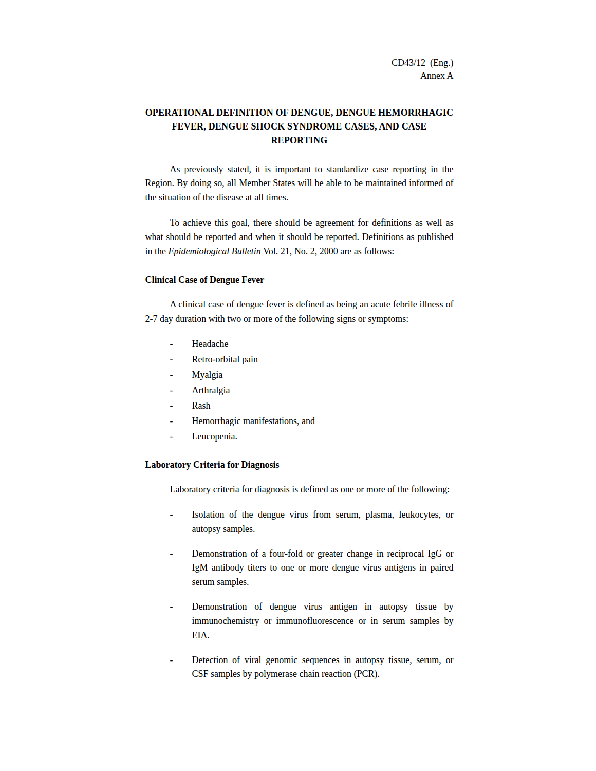CD43/12 (Eng.) Annex A
Operational Definition of Dengue, Dengue Hemorrhagic
Fever, Dengue Shock Syndrome Cases, and Case Reporting
As previously stated, it is important to standardize case reporting in the Region. By doing so, all Member States will be able to be maintained informed of the situation of the disease at all times.
To achieve this goal, there should be agreement for definitions as well as what should be reported and when it should be reported. Definitions as published in the Epidemiological Bulletin Vol. 21, No. 2, 2000 are as follows:
Clinical Case of Dengue Fever
A clinical case of dengue fever is defined as being an acute febrile illness of 2-7 day duration with two or more of the following signs or symptoms:
Headache
Retro-orbital pain
Myalgia
Arthralgia
Rash
Hemorrhagic manifestations, and
Leucopenia.
Laboratory Criteria for Diagnosis
Laboratory criteria for diagnosis is defined as one or more of the following:
Isolation of the dengue virus from serum, plasma, leukocytes, or autopsy samples.
Demonstration of a four-fold or greater change in reciprocal IgG or IgM antibody titers to one or more dengue virus antigens in paired serum samples.
Demonstration of dengue virus antigen in autopsy tissue by immunochemistry or immunofluorescence or in serum samples by EIA.
Detection of viral genomic sequences in autopsy tissue, serum, or CSF samples by polymerase chain reaction (PCR).